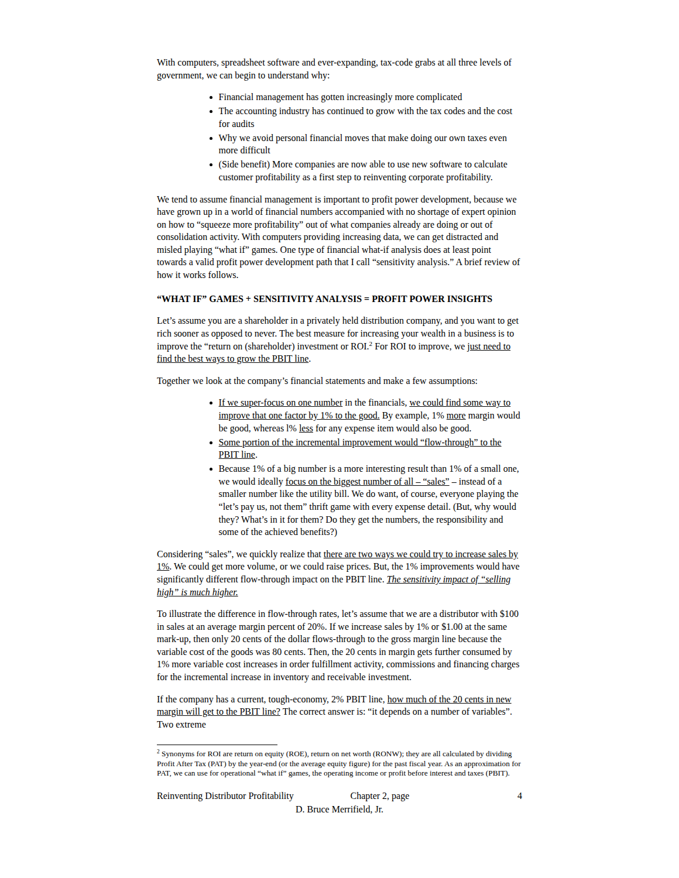With computers, spreadsheet software and ever-expanding, tax-code grabs at all three levels of government, we can begin to understand why:
Financial management has gotten increasingly more complicated
The accounting industry has continued to grow with the tax codes and the cost for audits
Why we avoid personal financial moves that make doing our own taxes even more difficult
(Side benefit) More companies are now able to use new software to calculate customer profitability as a first step to reinventing corporate profitability.
We tend to assume financial management is important to profit power development, because we have grown up in a world of financial numbers accompanied with no shortage of expert opinion on how to “squeeze more profitability” out of what companies already are doing or out of consolidation activity. With computers providing increasing data, we can get distracted and misled playing “what if” games. One type of financial what-if analysis does at least point towards a valid profit power development path that I call “sensitivity analysis.” A brief review of how it works follows.
“What if” games + sensitivity analysis = profit power insights
Let’s assume you are a shareholder in a privately held distribution company, and you want to get rich sooner as opposed to never. The best measure for increasing your wealth in a business is to improve the “return on (shareholder) investment or ROI.2 For ROI to improve, we just need to find the best ways to grow the PBIT line.
Together we look at the company’s financial statements and make a few assumptions:
If we super-focus on one number in the financials, we could find some way to improve that one factor by 1% to the good. By example, 1% more margin would be good, whereas l% less for any expense item would also be good.
Some portion of the incremental improvement would “flow-through” to the PBIT line.
Because 1% of a big number is a more interesting result than 1% of a small one, we would ideally focus on the biggest number of all – “sales” – instead of a smaller number like the utility bill. We do want, of course, everyone playing the “let’s pay us, not them” thrift game with every expense detail. (But, why would they? What’s in it for them? Do they get the numbers, the responsibility and some of the achieved benefits?)
Considering “sales”, we quickly realize that there are two ways we could try to increase sales by 1%. We could get more volume, or we could raise prices. But, the 1% improvements would have significantly different flow-through impact on the PBIT line. The sensitivity impact of “selling high” is much higher.
To illustrate the difference in flow-through rates, let’s assume that we are a distributor with $100 in sales at an average margin percent of 20%. If we increase sales by 1% or $1.00 at the same mark-up, then only 20 cents of the dollar flows-through to the gross margin line because the variable cost of the goods was 80 cents. Then, the 20 cents in margin gets further consumed by 1% more variable cost increases in order fulfillment activity, commissions and financing charges for the incremental increase in inventory and receivable investment.
If the company has a current, tough-economy, 2% PBIT line, how much of the 20 cents in new margin will get to the PBIT line? The correct answer is: “it depends on a number of variables”. Two extreme
2 Synonyms for ROI are return on equity (ROE), return on net worth (RONW); they are all calculated by dividing Profit After Tax (PAT) by the year-end (or the average equity figure) for the past fiscal year. As an approximation for PAT, we can use for operational “what if” games, the operating income or profit before interest and taxes (PBIT).
Reinventing Distributor Profitability
Chapter 2, page
4
D. Bruce Merrifield, Jr.